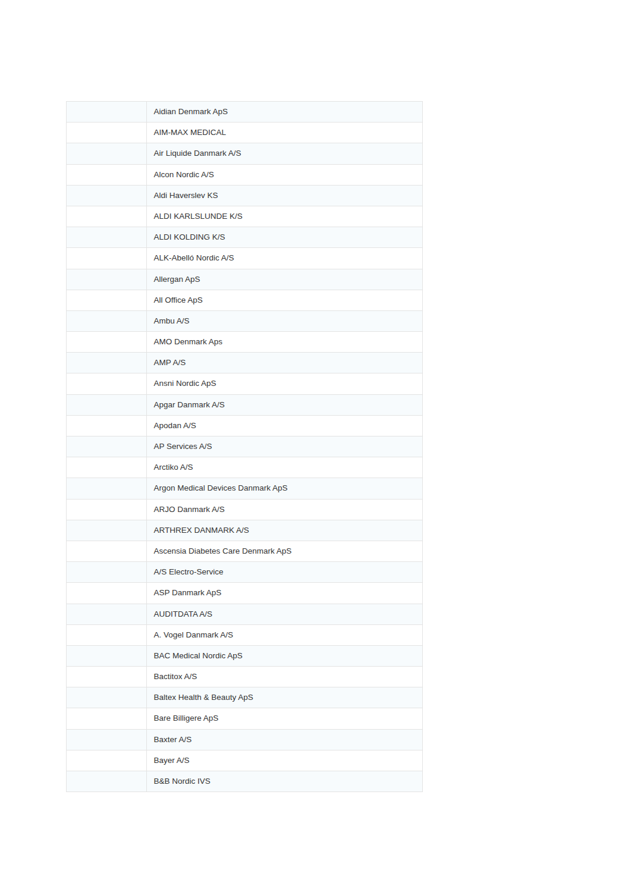| | Aidian Denmark ApS |
| | AIM-MAX MEDICAL |
| | Air Liquide Danmark A/S |
| | Alcon Nordic A/S |
| | Aldi Haverslev KS |
| | ALDI KARLSLUNDE K/S |
| | ALDI KOLDING K/S |
| | ALK-Abelló Nordic A/S |
| | Allergan ApS |
| | All Office ApS |
| | Ambu A/S |
| | AMO Denmark Aps |
| | AMP A/S |
| | Ansni Nordic ApS |
| | Apgar Danmark A/S |
| | Apodan A/S |
| | AP Services A/S |
| | Arctiko A/S |
| | Argon Medical Devices Danmark ApS |
| | ARJO Danmark A/S |
| | ARTHREX DANMARK A/S |
| | Ascensia Diabetes Care Denmark ApS |
| | A/S Electro-Service |
| | ASP Danmark ApS |
| | AUDITDATA A/S |
| | A. Vogel Danmark A/S |
| | BAC Medical Nordic ApS |
| | Bactitox A/S |
| | Baltex Health & Beauty ApS |
| | Bare Billigere ApS |
| | Baxter A/S |
| | Bayer A/S |
| | B&B Nordic IVS |